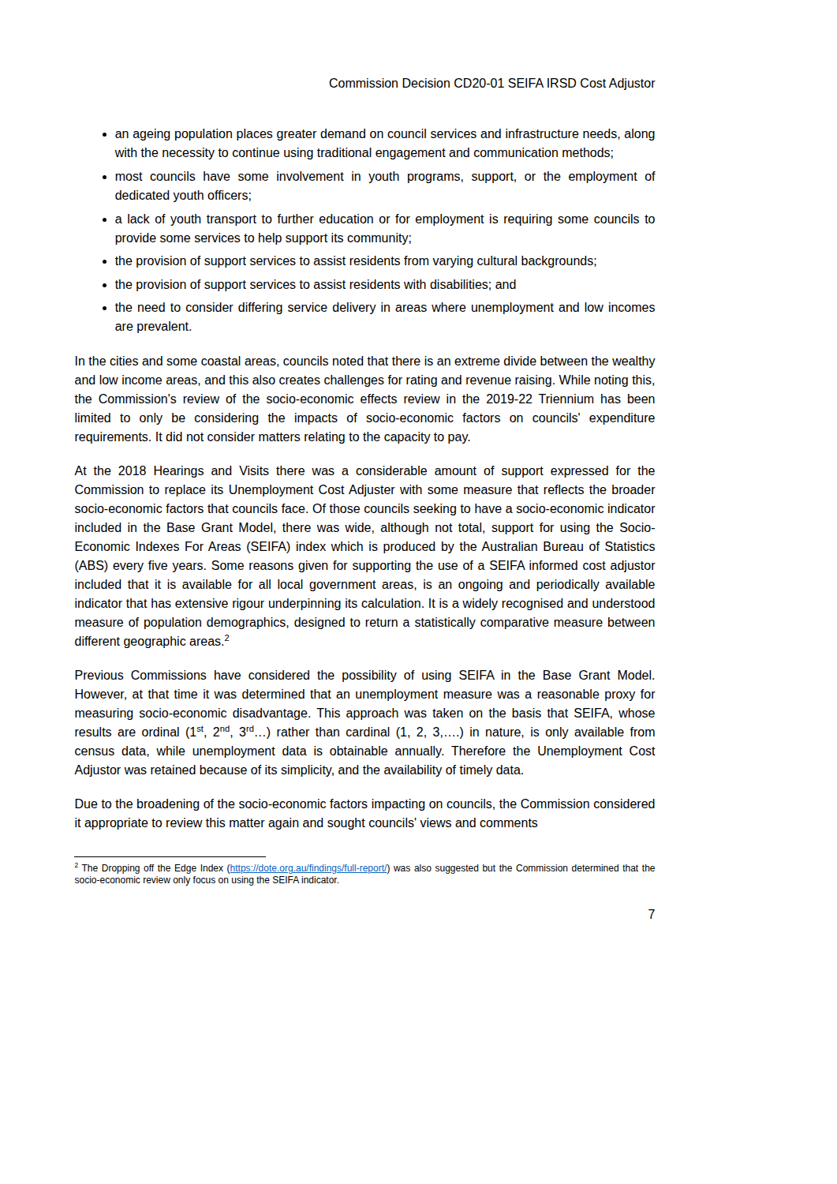Commission Decision CD20-01 SEIFA IRSD Cost Adjustor
an ageing population places greater demand on council services and infrastructure needs, along with the necessity to continue using traditional engagement and communication methods;
most councils have some involvement in youth programs, support, or the employment of dedicated youth officers;
a lack of youth transport to further education or for employment is requiring some councils to provide some services to help support its community;
the provision of support services to assist residents from varying cultural backgrounds;
the provision of support services to assist residents with disabilities; and
the need to consider differing service delivery in areas where unemployment and low incomes are prevalent.
In the cities and some coastal areas, councils noted that there is an extreme divide between the wealthy and low income areas, and this also creates challenges for rating and revenue raising. While noting this, the Commission's review of the socio-economic effects review in the 2019-22 Triennium has been limited to only be considering the impacts of socio-economic factors on councils' expenditure requirements. It did not consider matters relating to the capacity to pay.
At the 2018 Hearings and Visits there was a considerable amount of support expressed for the Commission to replace its Unemployment Cost Adjuster with some measure that reflects the broader socio-economic factors that councils face. Of those councils seeking to have a socio-economic indicator included in the Base Grant Model, there was wide, although not total, support for using the Socio-Economic Indexes For Areas (SEIFA) index which is produced by the Australian Bureau of Statistics (ABS) every five years. Some reasons given for supporting the use of a SEIFA informed cost adjustor included that it is available for all local government areas, is an ongoing and periodically available indicator that has extensive rigour underpinning its calculation. It is a widely recognised and understood measure of population demographics, designed to return a statistically comparative measure between different geographic areas.2
Previous Commissions have considered the possibility of using SEIFA in the Base Grant Model. However, at that time it was determined that an unemployment measure was a reasonable proxy for measuring socio-economic disadvantage. This approach was taken on the basis that SEIFA, whose results are ordinal (1st, 2nd, 3rd…) rather than cardinal (1, 2, 3,….) in nature, is only available from census data, while unemployment data is obtainable annually. Therefore the Unemployment Cost Adjustor was retained because of its simplicity, and the availability of timely data.
Due to the broadening of the socio-economic factors impacting on councils, the Commission considered it appropriate to review this matter again and sought councils' views and comments
2 The Dropping off the Edge Index (https://dote.org.au/findings/full-report/) was also suggested but the Commission determined that the socio-economic review only focus on using the SEIFA indicator.
7